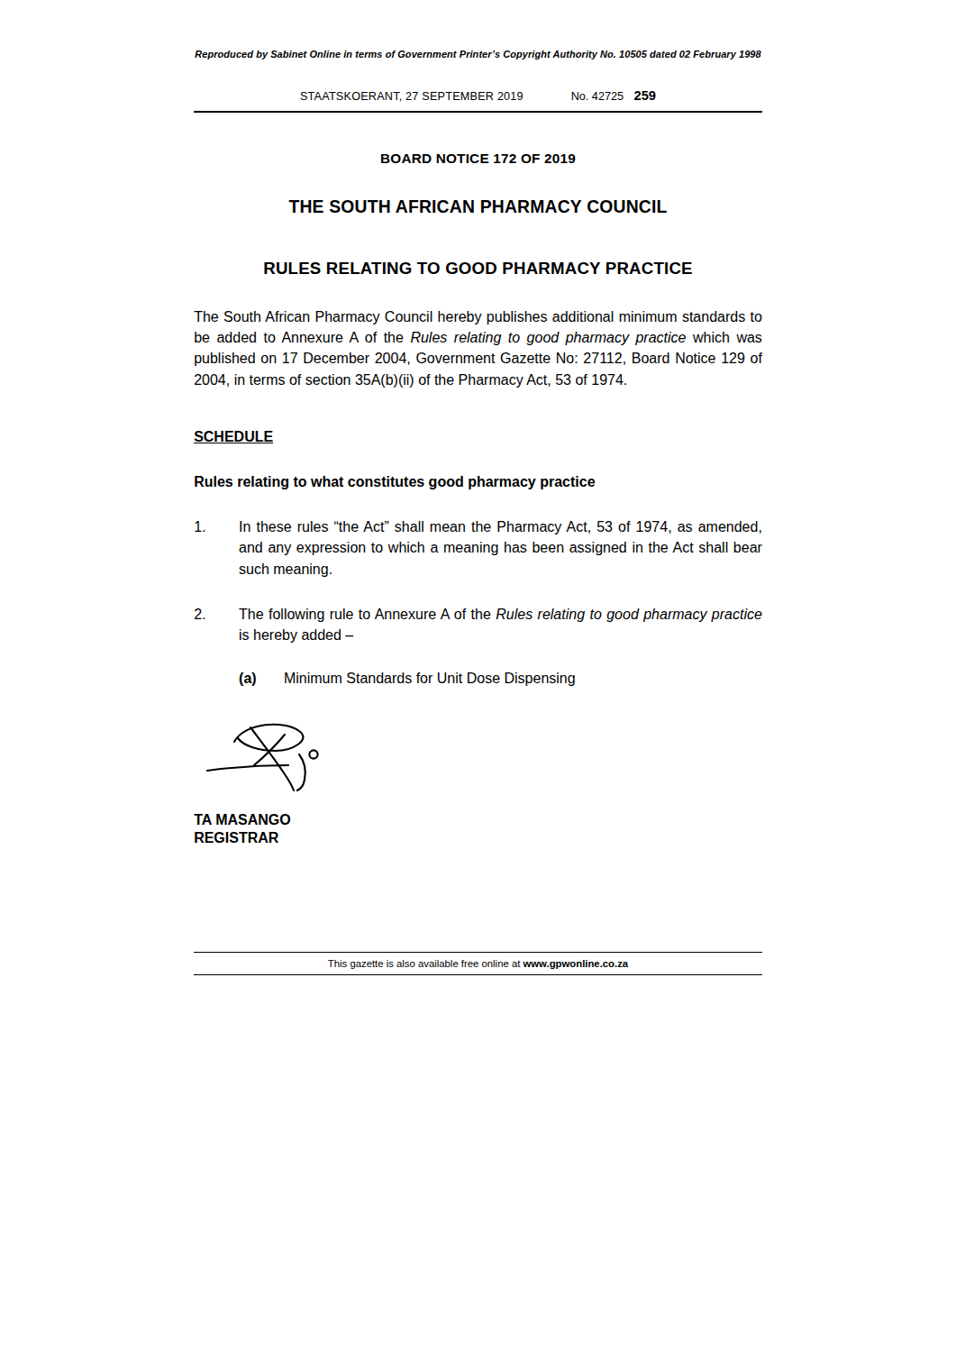Reproduced by Sabinet Online in terms of Government Printer’s Copyright Authority No. 10505 dated 02 February 1998
STAATSKOERANT, 27 SEPTEMBER 2019 No. 42725259
BOARD NOTICE 172 OF 2019
THE SOUTH AFRICAN PHARMACY COUNCIL
RULES RELATING TO GOOD PHARMACY PRACTICE
The South African Pharmacy Council hereby publishes additional minimum standards to be added to Annexure A of the Rules relating to good pharmacy practice which was published on 17 December 2004, Government Gazette No: 27112, Board Notice 129 of 2004, in terms of section 35A(b)(ii) of the Pharmacy Act, 53 of 1974.
SCHEDULE
Rules relating to what constitutes good pharmacy practice
1. In these rules “the Act” shall mean the Pharmacy Act, 53 of 1974, as amended, and any expression to which a meaning has been assigned in the Act shall bear such meaning.
2. The following rule to Annexure A of the Rules relating to good pharmacy practice is hereby added –
(a) Minimum Standards for Unit Dose Dispensing
TA MASANGO
REGISTRAR
This gazette is also available free online at www.gpwonline.co.za